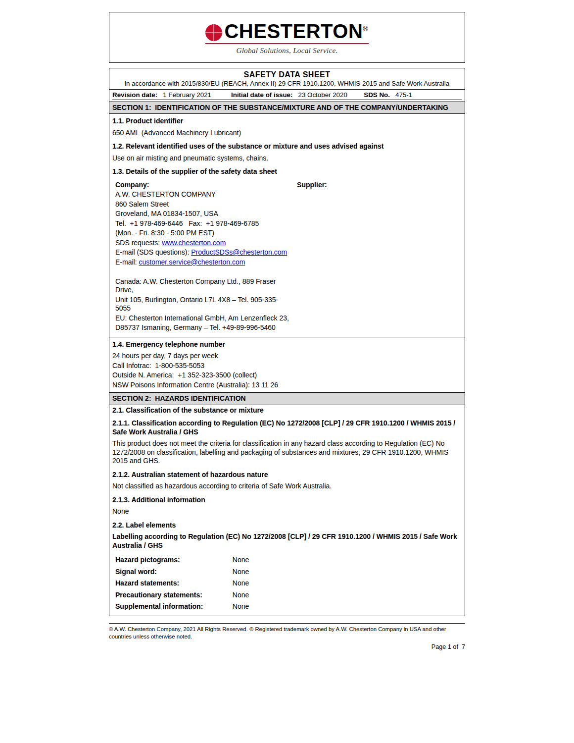CHESTERTON®
Global Solutions, Local Service.
| SAFETY DATA SHEET in accordance with 2015/830/EU (REACH, Annex II) 29 CFR 1910.1200, WHMIS 2015 and Safe Work Australia |
| / Revision date: 1 February 2021 / Initial date of issue: 23 October 2020 / SDS No. 475-1 / |
| SECTION 1: IDENTIFICATION OF THE SUBSTANCE/MIXTURE AND OF THE COMPANY/UNDERTAKING |
| 1.1. Product identifier |
| 650 AML (Advanced Machinery Lubricant) |
| 1.2. Relevant identified uses of the substance or mixture and uses advised against |
| Use on air misting and pneumatic systems, chains. |
| 1.3. Details of the supplier of the safety data sheet |
| / Company: A.W. CHESTERTON COMPANY 860 Salem Street Groveland, MA 01834-1507, USA Tel. +1 978-469-6446 Fax: +1 978-469-6785 (Mon. - Fri. 8:30 - 5:00 PM EST) SDS requests: www.chesterton.com E-mail (SDS questions): ProductSDSs@chesterton.com E-mail: customer.service@chesterton.com Canada: A.W. Chesterton Company Ltd., 889 Fraser Drive, Unit 105, Burlington, Ontario L7L 4X8 – Tel. 905-335-5055 EU: Chesterton International GmbH, Am Lenzenfleck 23, D85737 Ismaning, Germany – Tel. +49-89-996-5460 / Supplier: / |
| 1.4. Emergency telephone number |
| 24 hours per day, 7 days per week Call Infotrac: 1-800-535-5053 Outside N. America: +1 352-323-3500 (collect) NSW Poisons Information Centre (Australia): 13 11 26 |
| SECTION 2: HAZARDS IDENTIFICATION |
| 2.1. Classification of the substance or mixture |
| 2.1.1. Classification according to Regulation (EC) No 1272/2008 [CLP] / 29 CFR 1910.1200 / WHMIS 2015 / Safe Work Australia / GHS |
| This product does not meet the criteria for classification in any hazard class according to Regulation (EC) No 1272/2008 on classification, labelling and packaging of substances and mixtures, 29 CFR 1910.1200, WHMIS 2015 and GHS. |
| 2.1.2. Australian statement of hazardous nature |
| Not classified as hazardous according to criteria of Safe Work Australia. |
| 2.1.3. Additional information |
| None |
| 2.2. Label elements |
| Labelling according to Regulation (EC) No 1272/2008 [CLP] / 29 CFR 1910.1200 / WHMIS 2015 / Safe Work Australia / GHS |
| / Hazard pictograms: / None / / Signal word: / None / / Hazard statements: / None / / Precautionary statements: / None / / Supplemental information: / None / |
© A.W. Chesterton Company, 2021 All Rights Reserved. ® Registered trademark owned by A.W. Chesterton Company in USA and other countries unless otherwise noted.
Page 1 of 7